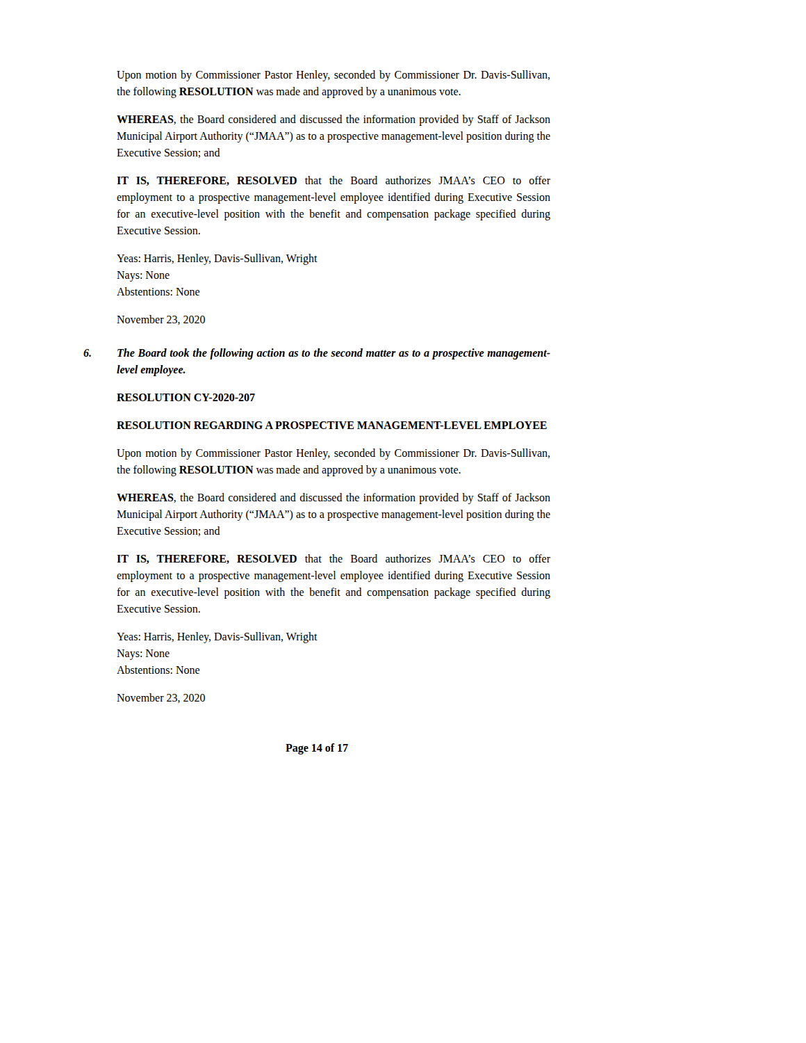Upon motion by Commissioner Pastor Henley, seconded by Commissioner Dr. Davis-Sullivan, the following RESOLUTION was made and approved by a unanimous vote.
WHEREAS, the Board considered and discussed the information provided by Staff of Jackson Municipal Airport Authority (“JMAA”) as to a prospective management-level position during the Executive Session; and
IT IS, THEREFORE, RESOLVED that the Board authorizes JMAA’s CEO to offer employment to a prospective management-level employee identified during Executive Session for an executive-level position with the benefit and compensation package specified during Executive Session.
Yeas: Harris, Henley, Davis-Sullivan, Wright
Nays: None
Abstentions: None
November 23, 2020
6. The Board took the following action as to the second matter as to a prospective management-level employee.
RESOLUTION CY-2020-207
RESOLUTION REGARDING A PROSPECTIVE MANAGEMENT-LEVEL EMPLOYEE
Upon motion by Commissioner Pastor Henley, seconded by Commissioner Dr. Davis-Sullivan, the following RESOLUTION was made and approved by a unanimous vote.
WHEREAS, the Board considered and discussed the information provided by Staff of Jackson Municipal Airport Authority (“JMAA”) as to a prospective management-level position during the Executive Session; and
IT IS, THEREFORE, RESOLVED that the Board authorizes JMAA’s CEO to offer employment to a prospective management-level employee identified during Executive Session for an executive-level position with the benefit and compensation package specified during Executive Session.
Yeas: Harris, Henley, Davis-Sullivan, Wright
Nays: None
Abstentions: None
November 23, 2020
Page 14 of 17